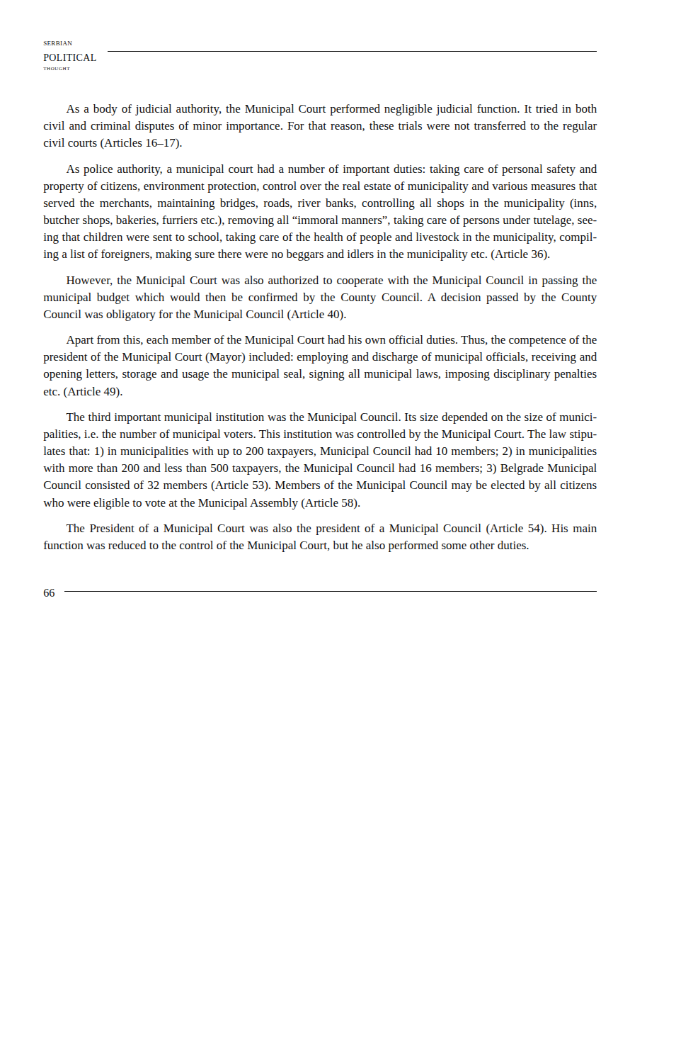Serbian Political Thought
As a body of judicial authority, the Municipal Court performed negligible judicial function. It tried in both civil and criminal disputes of minor importance. For that reason, these trials were not transferred to the regular civil courts (Articles 16–17).
As police authority, a municipal court had a number of important duties: taking care of personal safety and property of citizens, environment protection, control over the real estate of municipality and various measures that served the merchants, maintaining bridges, roads, river banks, controlling all shops in the municipality (inns, butcher shops, bakeries, furriers etc.), removing all “immoral manners”, taking care of persons under tutelage, seeing that children were sent to school, taking care of the health of people and livestock in the municipality, compiling a list of foreigners, making sure there were no beggars and idlers in the municipality etc. (Article 36).
However, the Municipal Court was also authorized to cooperate with the Municipal Council in passing the municipal budget which would then be confirmed by the County Council. A decision passed by the County Council was obligatory for the Municipal Council (Article 40).
Apart from this, each member of the Municipal Court had his own official duties. Thus, the competence of the president of the Municipal Court (Mayor) included: employing and discharge of municipal officials, receiving and opening letters, storage and usage the municipal seal, signing all municipal laws, imposing disciplinary penalties etc. (Article 49).
The third important municipal institution was the Municipal Council. Its size depended on the size of municipalities, i.e. the number of municipal voters. This institution was controlled by the Municipal Court. The law stipulates that: 1) in municipalities with up to 200 taxpayers, Municipal Council had 10 members; 2) in municipalities with more than 200 and less than 500 taxpayers, the Municipal Council had 16 members; 3) Belgrade Municipal Council consisted of 32 members (Article 53). Members of the Municipal Council may be elected by all citizens who were eligible to vote at the Municipal Assembly (Article 58).
The President of a Municipal Court was also the president of a Municipal Council (Article 54). His main function was reduced to the control of the Municipal Court, but he also performed some other duties.
66